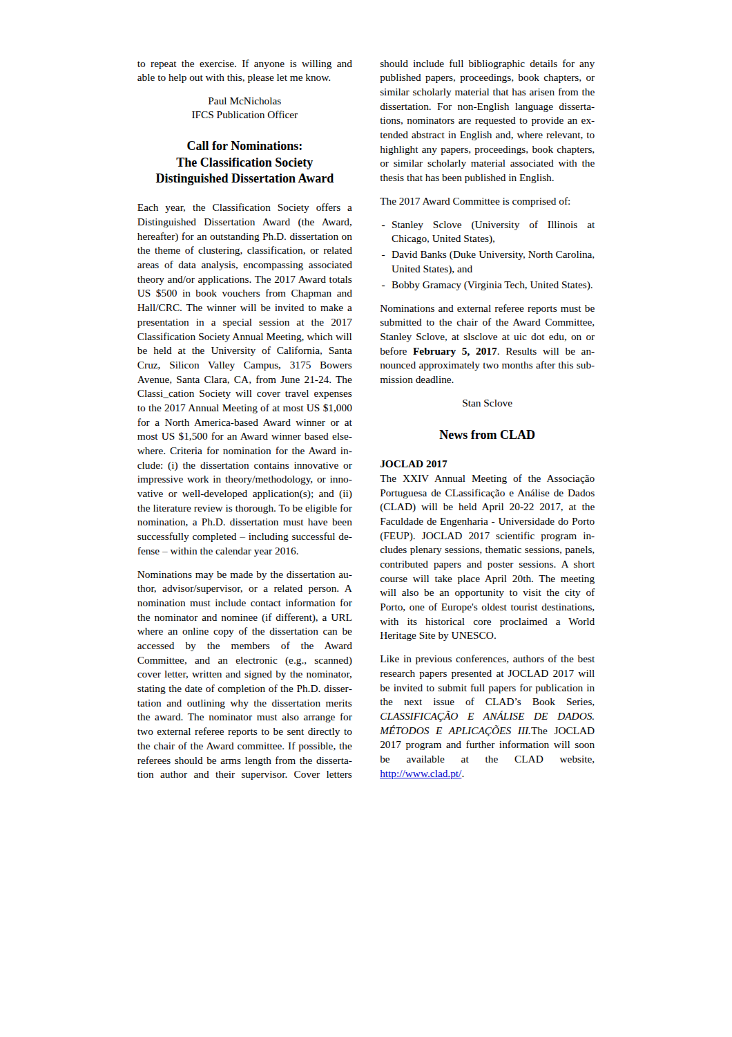to repeat the exercise. If anyone is willing and able to help out with this, please let me know.
Paul McNicholas
IFCS Publication Officer
Call for Nominations:
The Classification Society
Distinguished Dissertation Award
Each year, the Classification Society offers a Distinguished Dissertation Award (the Award, hereafter) for an outstanding Ph.D. dissertation on the theme of clustering, classification, or related areas of data analysis, encompassing associated theory and/or applications. The 2017 Award totals US $500 in book vouchers from Chapman and Hall/CRC. The winner will be invited to make a presentation in a special session at the 2017 Classification Society Annual Meeting, which will be held at the University of California, Santa Cruz, Silicon Valley Campus, 3175 Bowers Avenue, Santa Clara, CA, from June 21-24. The Classi_cation Society will cover travel expenses to the 2017 Annual Meeting of at most US $1,000 for a North America-based Award winner or at most US $1,500 for an Award winner based elsewhere. Criteria for nomination for the Award include: (i) the dissertation contains innovative or impressive work in theory/methodology, or innovative or well-developed application(s); and (ii) the literature review is thorough. To be eligible for nomination, a Ph.D. dissertation must have been successfully completed – including successful defense – within the calendar year 2016.
Nominations may be made by the dissertation author, advisor/supervisor, or a related person. A nomination must include contact information for the nominator and nominee (if different), a URL where an online copy of the dissertation can be accessed by the members of the Award Committee, and an electronic (e.g., scanned) cover letter, written and signed by the nominator, stating the date of completion of the Ph.D. dissertation and outlining why the dissertation merits the award. The nominator must also arrange for two external referee reports to be sent directly to the chair of the Award committee. If possible, the referees should be arms length from the dissertation author and their supervisor. Cover letters should include full bibliographic details for any published papers, proceedings, book chapters, or similar scholarly material that has arisen from the dissertation. For non-English language dissertations, nominators are requested to provide an extended abstract in English and, where relevant, to highlight any papers, proceedings, book chapters, or similar scholarly material associated with the thesis that has been published in English.
The 2017 Award Committee is comprised of:
Stanley Sclove (University of Illinois at Chicago, United States),
David Banks (Duke University, North Carolina, United States), and
Bobby Gramacy (Virginia Tech, United States).
Nominations and external referee reports must be submitted to the chair of the Award Committee, Stanley Sclove, at slsclove at uic dot edu, on or before February 5, 2017. Results will be announced approximately two months after this submission deadline.
Stan Sclove
News from CLAD
JOCLAD 2017
The XXIV Annual Meeting of the Associação Portuguesa de CLassificação e Análise de Dados (CLAD) will be held April 20-22 2017, at the Faculdade de Engenharia - Universidade do Porto (FEUP). JOCLAD 2017 scientific program includes plenary sessions, thematic sessions, panels, contributed papers and poster sessions. A short course will take place April 20th. The meeting will also be an opportunity to visit the city of Porto, one of Europe's oldest tourist destinations, with its historical core proclaimed a World Heritage Site by UNESCO.
Like in previous conferences, authors of the best research papers presented at JOCLAD 2017 will be invited to submit full papers for publication in the next issue of CLAD’s Book Series, CLASSIFICAÇÃO E ANÁLISE DE DADOS. MÉTODOS E APLICAÇÕES III. The JOCLAD 2017 program and further information will soon be available at the CLAD website, http://www.clad.pt/.